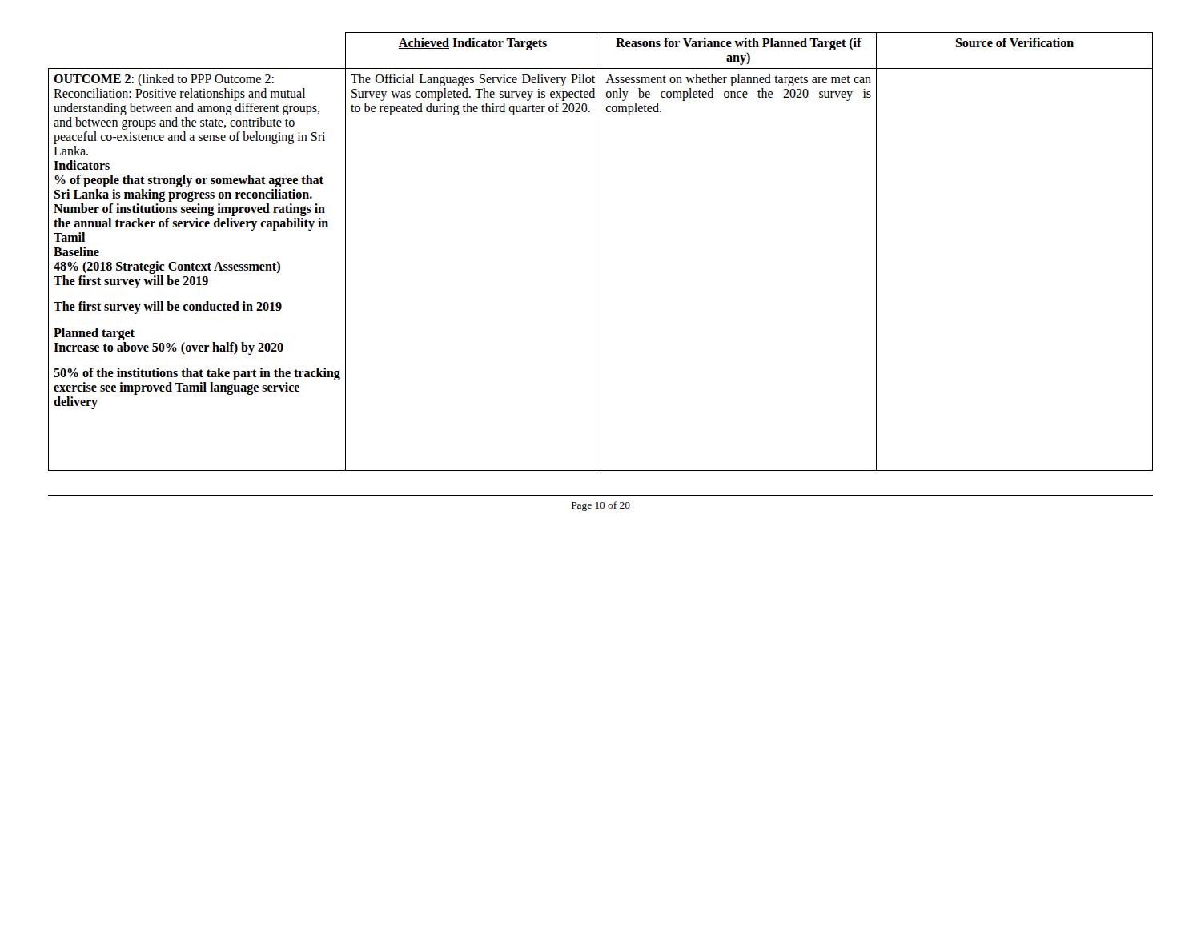| | Achieved Indicator Targets | Reasons for Variance with Planned Target (if any) | Source of Verification |
| --- | --- | --- | --- |
| OUTCOME 2 : (linked to PPP Outcome 2: Reconciliation: Positive relationships and mutual understanding between and among different groups, and between groups and the state, contribute to peaceful co-existence and a sense of belonging in Sri Lanka. Indicators % of people that strongly or somewhat agree that Sri Lanka is making progress on reconciliation. Number of institutions seeing improved ratings in the annual tracker of service delivery capability in Tamil Baseline 48% (2018 Strategic Context Assessment) The first survey will be 2019 The first survey will be conducted in 2019 Planned target Increase to above 50% (over half) by 2020 50% of the institutions that take part in the tracking exercise see improved Tamil language service delivery | The Official Languages Service Delivery Pilot Survey was completed. The survey is expected to be repeated during the third quarter of 2020. | Assessment on whether planned targets are met can only be completed once the 2020 survey is completed. | |
Page 10 of 20